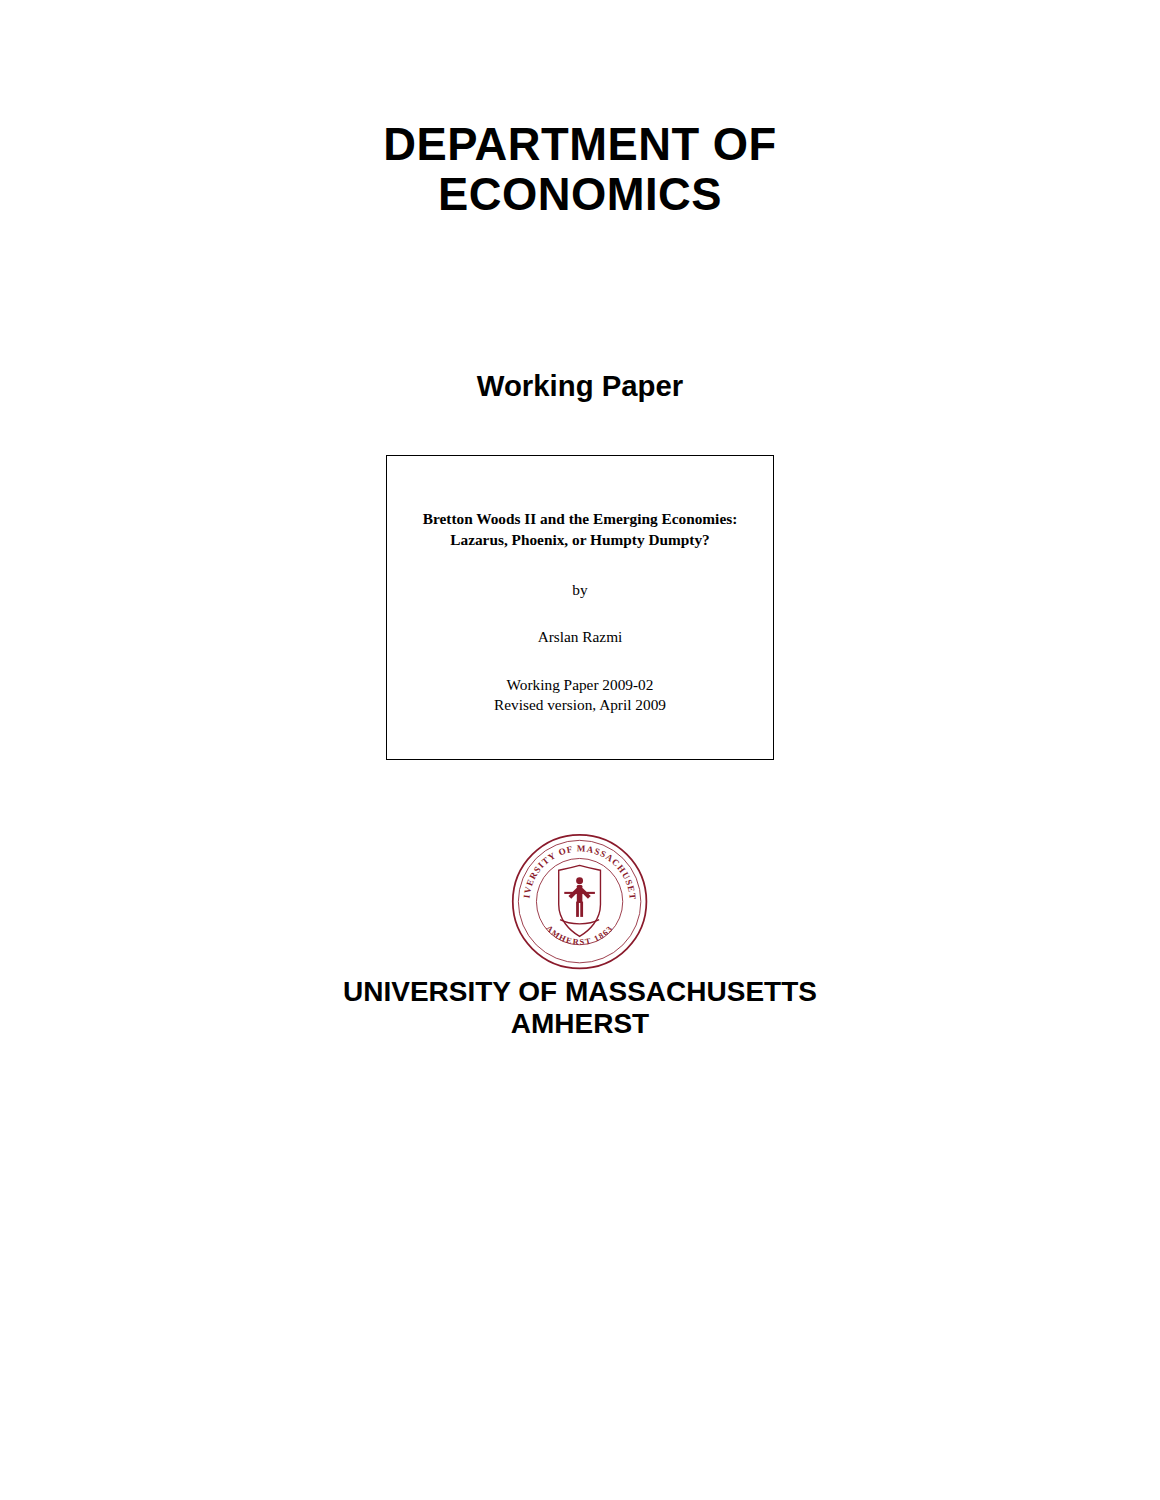DEPARTMENT OF ECONOMICS
Working Paper
Bretton Woods II and the Emerging Economies:
Lazarus, Phoenix, or Humpty Dumpty?
by
Arslan Razmi
Working Paper 2009-02
Revised version, April 2009
UNIVERSITY OF MASSACHUSETTS AMHERST 1863
UNIVERSITY OF MASSACHUSETTS
AMHERST